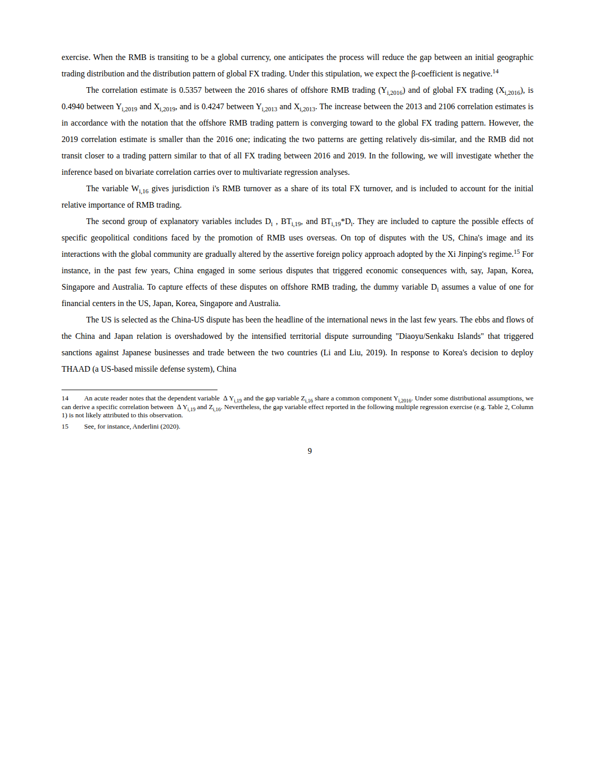exercise. When the RMB is transiting to be a global currency, one anticipates the process will reduce the gap between an initial geographic trading distribution and the distribution pattern of global FX trading. Under this stipulation, we expect the β-coefficient is negative.14
The correlation estimate is 0.5357 between the 2016 shares of offshore RMB trading (Yi,2016) and of global FX trading (Xi,2016), is 0.4940 between Yi,2019 and Xi,2019, and is 0.4247 between Yi,2013 and Xi,2013. The increase between the 2013 and 2106 correlation estimates is in accordance with the notation that the offshore RMB trading pattern is converging toward to the global FX trading pattern. However, the 2019 correlation estimate is smaller than the 2016 one; indicating the two patterns are getting relatively dis-similar, and the RMB did not transit closer to a trading pattern similar to that of all FX trading between 2016 and 2019. In the following, we will investigate whether the inference based on bivariate correlation carries over to multivariate regression analyses.
The variable Wi,16 gives jurisdiction i's RMB turnover as a share of its total FX turnover, and is included to account for the initial relative importance of RMB trading.
The second group of explanatory variables includes Di , BTi,19, and BTi,19*Di. They are included to capture the possible effects of specific geopolitical conditions faced by the promotion of RMB uses overseas. On top of disputes with the US, China's image and its interactions with the global community are gradually altered by the assertive foreign policy approach adopted by the Xi Jinping's regime.15 For instance, in the past few years, China engaged in some serious disputes that triggered economic consequences with, say, Japan, Korea, Singapore and Australia. To capture effects of these disputes on offshore RMB trading, the dummy variable Di assumes a value of one for financial centers in the US, Japan, Korea, Singapore and Australia.
The US is selected as the China-US dispute has been the headline of the international news in the last few years. The ebbs and flows of the China and Japan relation is overshadowed by the intensified territorial dispute surrounding "Diaoyu/Senkaku Islands" that triggered sanctions against Japanese businesses and trade between the two countries (Li and Liu, 2019). In response to Korea's decision to deploy THAAD (a US-based missile defense system), China
14 An acute reader notes that the dependent variable ∆ Yi,19 and the gap variable Zi,16 share a common component Yi,2016. Under some distributional assumptions, we can derive a specific correlation between ∆ Yi,19 and Zi,16. Nevertheless, the gap variable effect reported in the following multiple regression exercise (e.g. Table 2, Column 1) is not likely attributed to this observation.
15 See, for instance, Anderlini (2020).
9